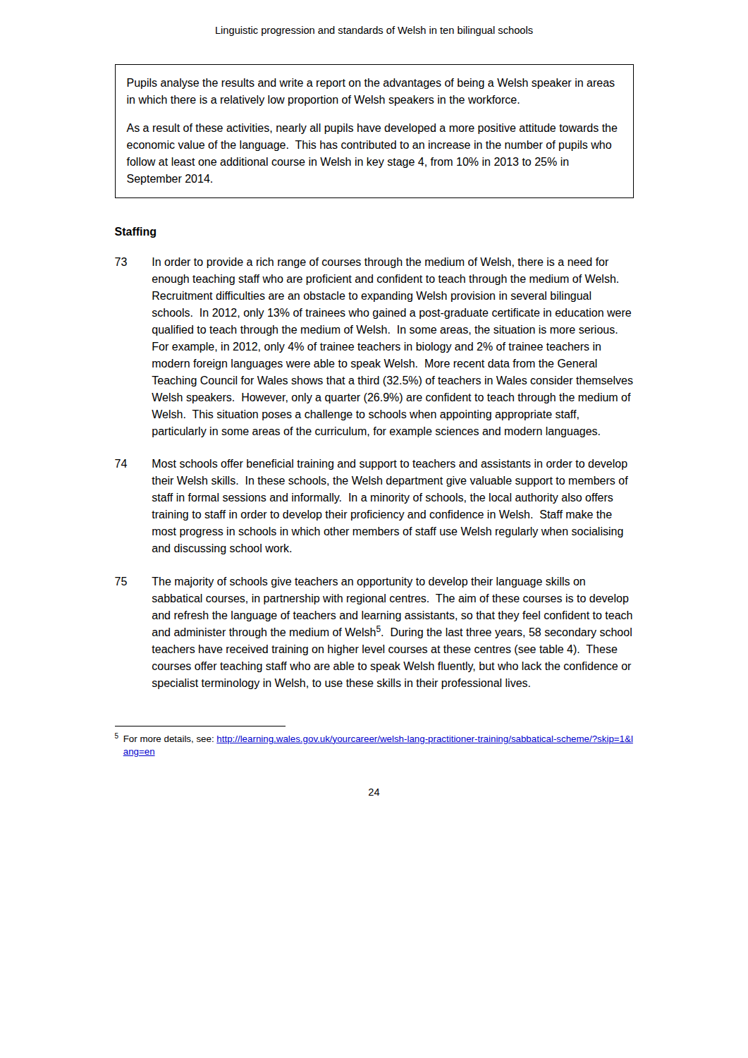Linguistic progression and standards of Welsh in ten bilingual schools
Pupils analyse the results and write a report on the advantages of being a Welsh speaker in areas in which there is a relatively low proportion of Welsh speakers in the workforce.
As a result of these activities, nearly all pupils have developed a more positive attitude towards the economic value of the language. This has contributed to an increase in the number of pupils who follow at least one additional course in Welsh in key stage 4, from 10% in 2013 to 25% in September 2014.
Staffing
73
In order to provide a rich range of courses through the medium of Welsh, there is a need for enough teaching staff who are proficient and confident to teach through the medium of Welsh. Recruitment difficulties are an obstacle to expanding Welsh provision in several bilingual schools. In 2012, only 13% of trainees who gained a post-graduate certificate in education were qualified to teach through the medium of Welsh. In some areas, the situation is more serious. For example, in 2012, only 4% of trainee teachers in biology and 2% of trainee teachers in modern foreign languages were able to speak Welsh. More recent data from the General Teaching Council for Wales shows that a third (32.5%) of teachers in Wales consider themselves Welsh speakers. However, only a quarter (26.9%) are confident to teach through the medium of Welsh. This situation poses a challenge to schools when appointing appropriate staff, particularly in some areas of the curriculum, for example sciences and modern languages.
74
Most schools offer beneficial training and support to teachers and assistants in order to develop their Welsh skills. In these schools, the Welsh department give valuable support to members of staff in formal sessions and informally. In a minority of schools, the local authority also offers training to staff in order to develop their proficiency and confidence in Welsh. Staff make the most progress in schools in which other members of staff use Welsh regularly when socialising and discussing school work.
75
The majority of schools give teachers an opportunity to develop their language skills on sabbatical courses, in partnership with regional centres. The aim of these courses is to develop and refresh the language of teachers and learning assistants, so that they feel confident to teach and administer through the medium of Welsh5. During the last three years, 58 secondary school teachers have received training on higher level courses at these centres (see table 4). These courses offer teaching staff who are able to speak Welsh fluently, but who lack the confidence or specialist terminology in Welsh, to use these skills in their professional lives.
5
For more details, see: http://learning.wales.gov.uk/yourcareer/welsh-lang-practitioner-training/sabbatical-scheme/?skip=1&lang=en
24